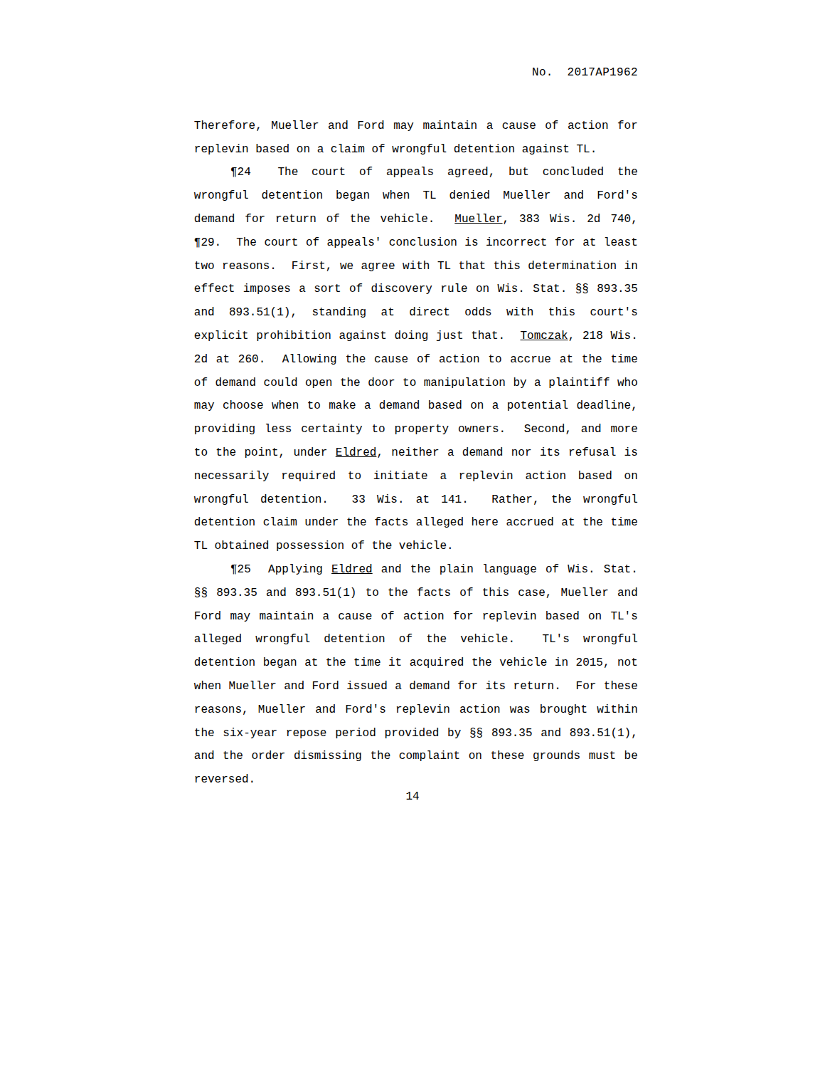No. 2017AP1962
Therefore, Mueller and Ford may maintain a cause of action for replevin based on a claim of wrongful detention against TL.
¶24 The court of appeals agreed, but concluded the wrongful detention began when TL denied Mueller and Ford's demand for return of the vehicle. Mueller, 383 Wis. 2d 740, ¶29. The court of appeals' conclusion is incorrect for at least two reasons. First, we agree with TL that this determination in effect imposes a sort of discovery rule on Wis. Stat. §§ 893.35 and 893.51(1), standing at direct odds with this court's explicit prohibition against doing just that. Tomczak, 218 Wis. 2d at 260. Allowing the cause of action to accrue at the time of demand could open the door to manipulation by a plaintiff who may choose when to make a demand based on a potential deadline, providing less certainty to property owners. Second, and more to the point, under Eldred, neither a demand nor its refusal is necessarily required to initiate a replevin action based on wrongful detention. 33 Wis. at 141. Rather, the wrongful detention claim under the facts alleged here accrued at the time TL obtained possession of the vehicle.
¶25 Applying Eldred and the plain language of Wis. Stat. §§ 893.35 and 893.51(1) to the facts of this case, Mueller and Ford may maintain a cause of action for replevin based on TL's alleged wrongful detention of the vehicle. TL's wrongful detention began at the time it acquired the vehicle in 2015, not when Mueller and Ford issued a demand for its return. For these reasons, Mueller and Ford's replevin action was brought within the six-year repose period provided by §§ 893.35 and 893.51(1), and the order dismissing the complaint on these grounds must be reversed.
14